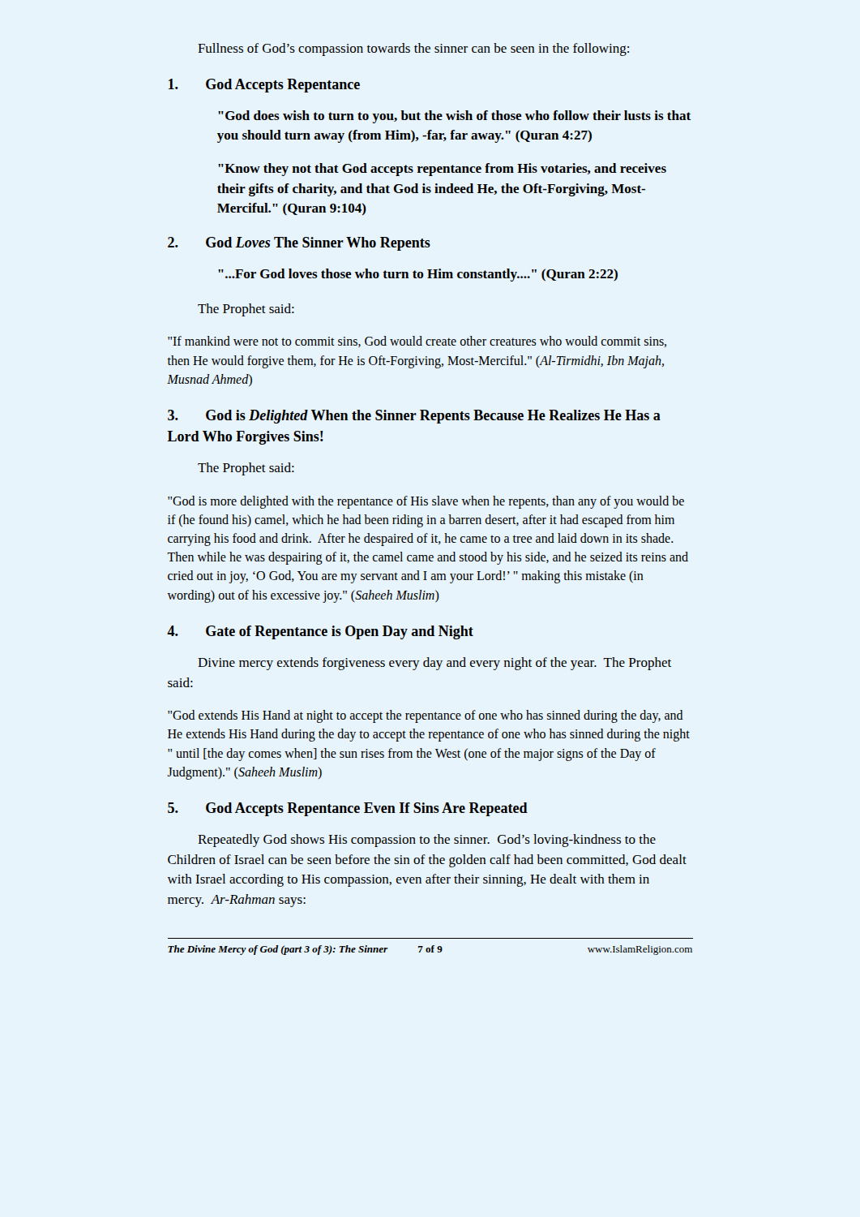Fullness of God’s compassion towards the sinner can be seen in the following:
1. God Accepts Repentance
"God does wish to turn to you, but the wish of those who follow their lusts is that you should turn away (from Him), -far, far away." (Quran 4:27)
"Know they not that God accepts repentance from His votaries, and receives their gifts of charity, and that God is indeed He, the Oft-Forgiving, Most-Merciful." (Quran 9:104)
2. God Loves The Sinner Who Repents
"...For God loves those who turn to Him constantly...." (Quran 2:22)
The Prophet said:
"If mankind were not to commit sins, God would create other creatures who would commit sins, then He would forgive them, for He is Oft-Forgiving, Most-Merciful." (Al-Tirmidhi, Ibn Majah, Musnad Ahmed)
3. God is Delighted When the Sinner Repents Because He Realizes He Has a Lord Who Forgives Sins!
The Prophet said:
"God is more delighted with the repentance of His slave when he repents, than any of you would be if (he found his) camel, which he had been riding in a barren desert, after it had escaped from him carrying his food and drink. After he despaired of it, he came to a tree and laid down in its shade. Then while he was despairing of it, the camel came and stood by his side, and he seized its reins and cried out in joy, ‘O God, You are my servant and I am your Lord!’ " making this mistake (in wording) out of his excessive joy." (Saheeh Muslim)
4. Gate of Repentance is Open Day and Night
Divine mercy extends forgiveness every day and every night of the year. The Prophet said:
"God extends His Hand at night to accept the repentance of one who has sinned during the day, and He extends His Hand during the day to accept the repentance of one who has sinned during the night " until [the day comes when] the sun rises from the West (one of the major signs of the Day of Judgment)." (Saheeh Muslim)
5. God Accepts Repentance Even If Sins Are Repeated
Repeatedly God shows His compassion to the sinner. God’s loving-kindness to the Children of Israel can be seen before the sin of the golden calf had been committed, God dealt with Israel according to His compassion, even after their sinning, He dealt with them in mercy. Ar-Rahman says:
The Divine Mercy of God (part 3 of 3): The Sinner
7 of 9
www.IslamReligion.com